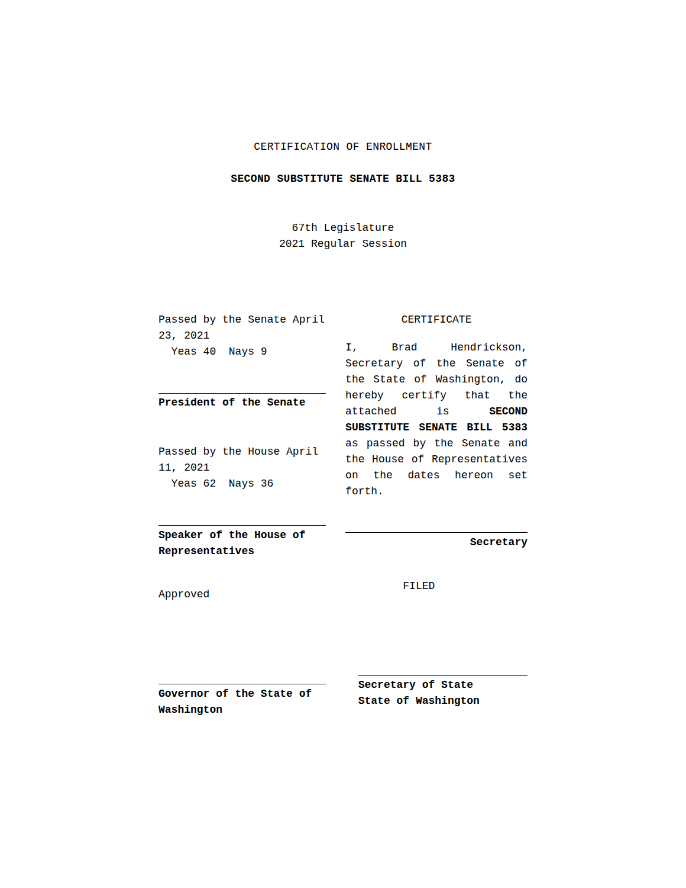CERTIFICATION OF ENROLLMENT
SECOND SUBSTITUTE SENATE BILL 5383
67th Legislature
2021 Regular Session
Passed by the Senate April 23, 2021
Yeas 40 Nays 9
President of the Senate
Passed by the House April 11, 2021
Yeas 62 Nays 36
Speaker of the House of
Representatives
Approved
Governor of the State of Washington
CERTIFICATE
I, Brad Hendrickson, Secretary of the Senate of the State of Washington, do hereby certify that the attached is SECOND SUBSTITUTE SENATE BILL 5383 as passed by the Senate and the House of Representatives on the dates hereon set forth.
Secretary
FILED
Secretary of State
State of Washington